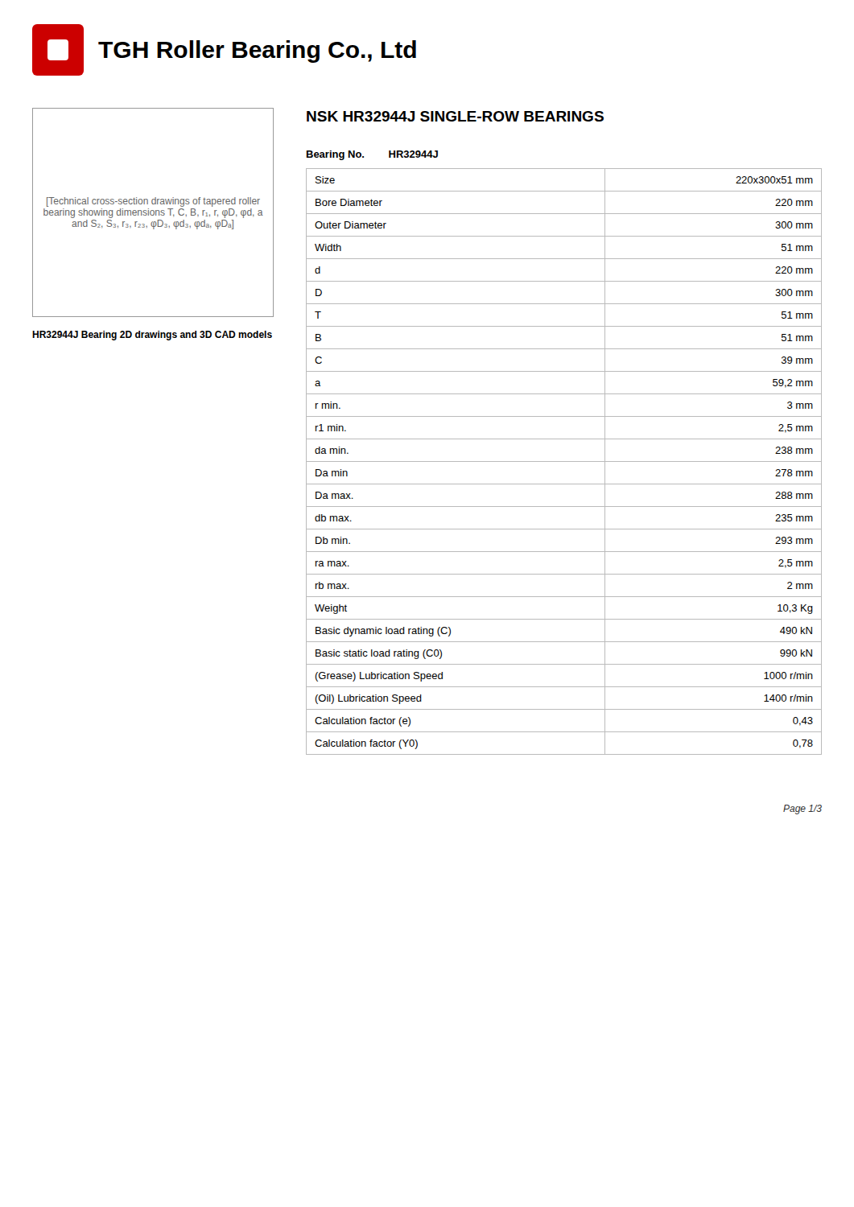TGH Roller Bearing Co., Ltd
[Technical cross-section drawings of tapered roller bearing showing dimensions T, C, B, r₁, r, φD, φd, a and S₂, S₃, r₃, r₂₃, φD₃, φd₃, φdₐ, φDₐ]
HR32944J Bearing 2D drawings and 3D CAD models
NSK HR32944J Single-Row Bearings
Bearing No. HR32944J
| Size | 220x300x51 mm |
| Bore Diameter | 220 mm |
| Outer Diameter | 300 mm |
| Width | 51 mm |
| d | 220 mm |
| D | 300 mm |
| T | 51 mm |
| B | 51 mm |
| C | 39 mm |
| a | 59,2 mm |
| r min. | 3 mm |
| r1 min. | 2,5 mm |
| da min. | 238 mm |
| Da min | 278 mm |
| Da max. | 288 mm |
| db max. | 235 mm |
| Db min. | 293 mm |
| ra max. | 2,5 mm |
| rb max. | 2 mm |
| Weight | 10,3 Kg |
| Basic dynamic load rating (C) | 490 kN |
| Basic static load rating (C0) | 990 kN |
| (Grease) Lubrication Speed | 1000 r/min |
| (Oil) Lubrication Speed | 1400 r/min |
| Calculation factor (e) | 0,43 |
| Calculation factor (Y0) | 0,78 |
Page 1/3